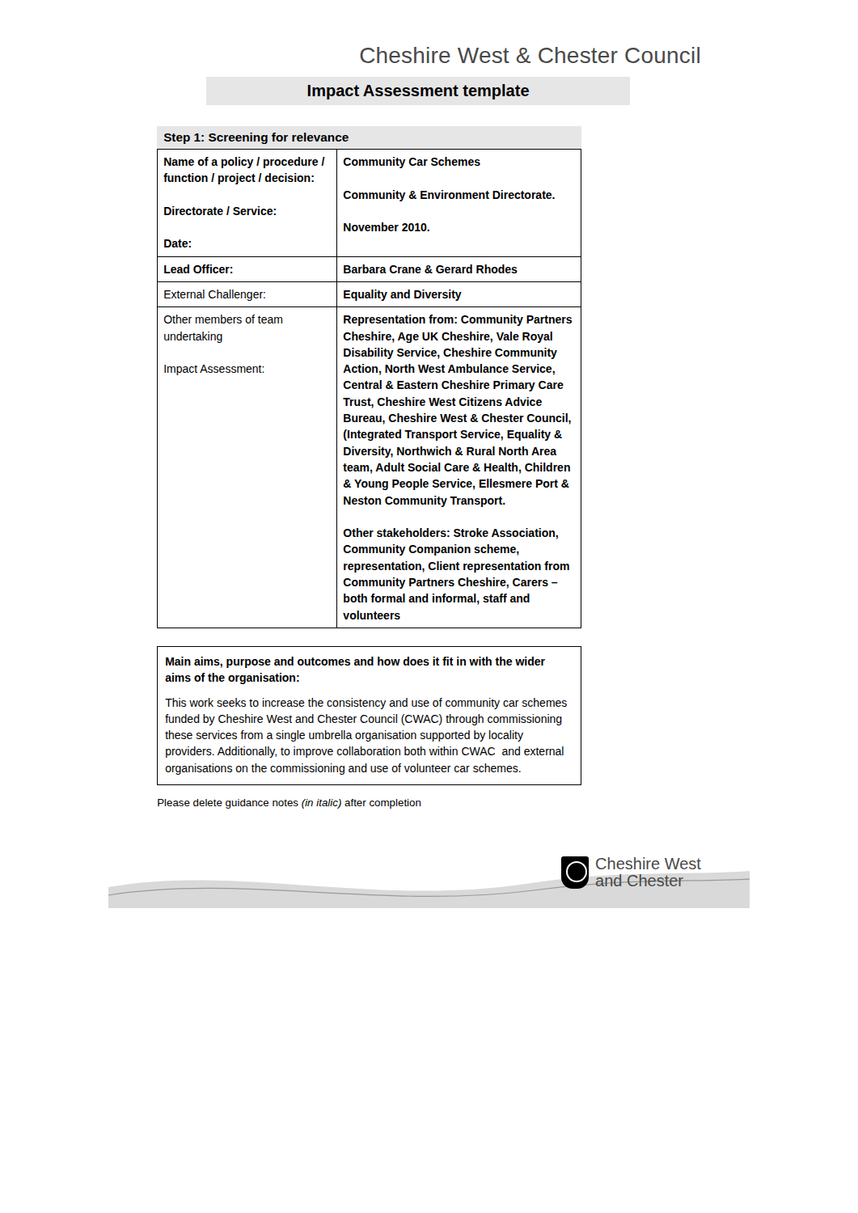Cheshire West & Chester Council
Impact Assessment template
Step 1: Screening for relevance
| Name of a policy / procedure / function / project / decision: Directorate / Service: Date: | Community Car Schemes Community & Environment Directorate. November 2010. |
| Lead Officer: | Barbara Crane & Gerard Rhodes |
| External Challenger: | Equality and Diversity |
| Other members of team undertaking Impact Assessment: | Representation from: Community Partners Cheshire, Age UK Cheshire, Vale Royal Disability Service, Cheshire Community Action, North West Ambulance Service, Central & Eastern Cheshire Primary Care Trust, Cheshire West Citizens Advice Bureau, Cheshire West & Chester Council, (Integrated Transport Service, Equality & Diversity, Northwich & Rural North Area team, Adult Social Care & Health, Children & Young People Service, Ellesmere Port & Neston Community Transport. Other stakeholders: Stroke Association, Community Companion scheme, representation, Client representation from Community Partners Cheshire, Carers – both formal and informal, staff and volunteers |
Main aims, purpose and outcomes and how does it fit in with the wider aims of the organisation:
This work seeks to increase the consistency and use of community car schemes funded by Cheshire West and Chester Council (CWAC) through commissioning these services from a single umbrella organisation supported by locality providers. Additionally, to improve collaboration both within CWAC and external organisations on the commissioning and use of volunteer car schemes.
Please delete guidance notes (in italic) after completion
Cheshire West
and Chester